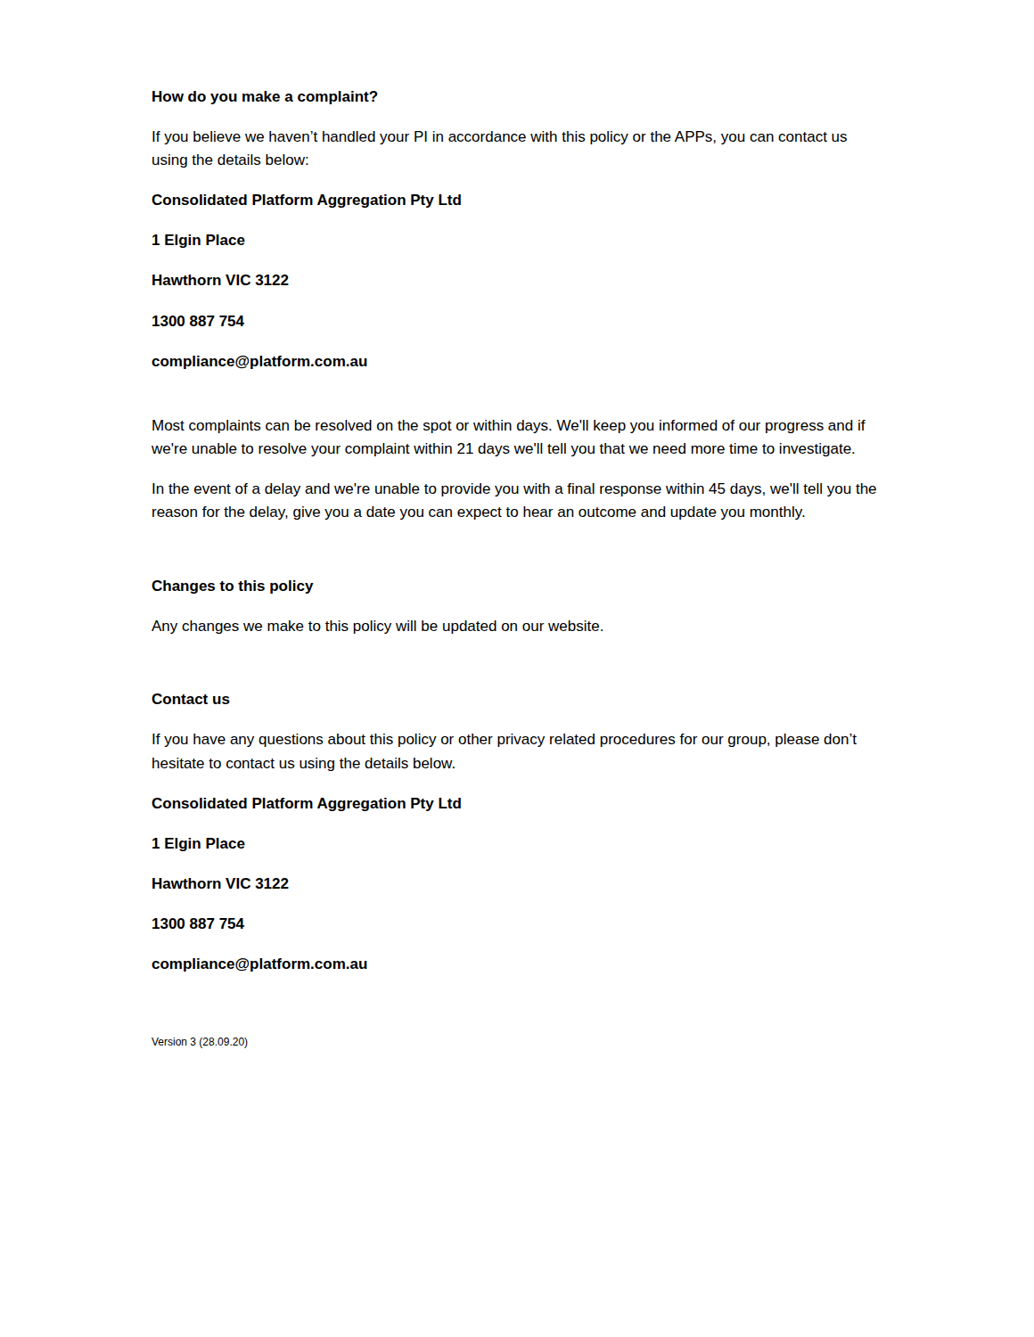How do you make a complaint?
If you believe we haven’t handled your PI in accordance with this policy or the APPs, you can contact us using the details below:
Consolidated Platform Aggregation Pty Ltd
1 Elgin Place
Hawthorn VIC 3122
1300 887 754
compliance@platform.com.au
Most complaints can be resolved on the spot or within days. We'll keep you informed of our progress and if we're unable to resolve your complaint within 21 days we'll tell you that we need more time to investigate.
In the event of a delay and we're unable to provide you with a final response within 45 days, we'll tell you the reason for the delay, give you a date you can expect to hear an outcome and update you monthly.
Changes to this policy
Any changes we make to this policy will be updated on our website.
Contact us
If you have any questions about this policy or other privacy related procedures for our group, please don’t hesitate to contact us using the details below.
Consolidated Platform Aggregation Pty Ltd
1 Elgin Place
Hawthorn VIC 3122
1300 887 754
compliance@platform.com.au
Version 3 (28.09.20)